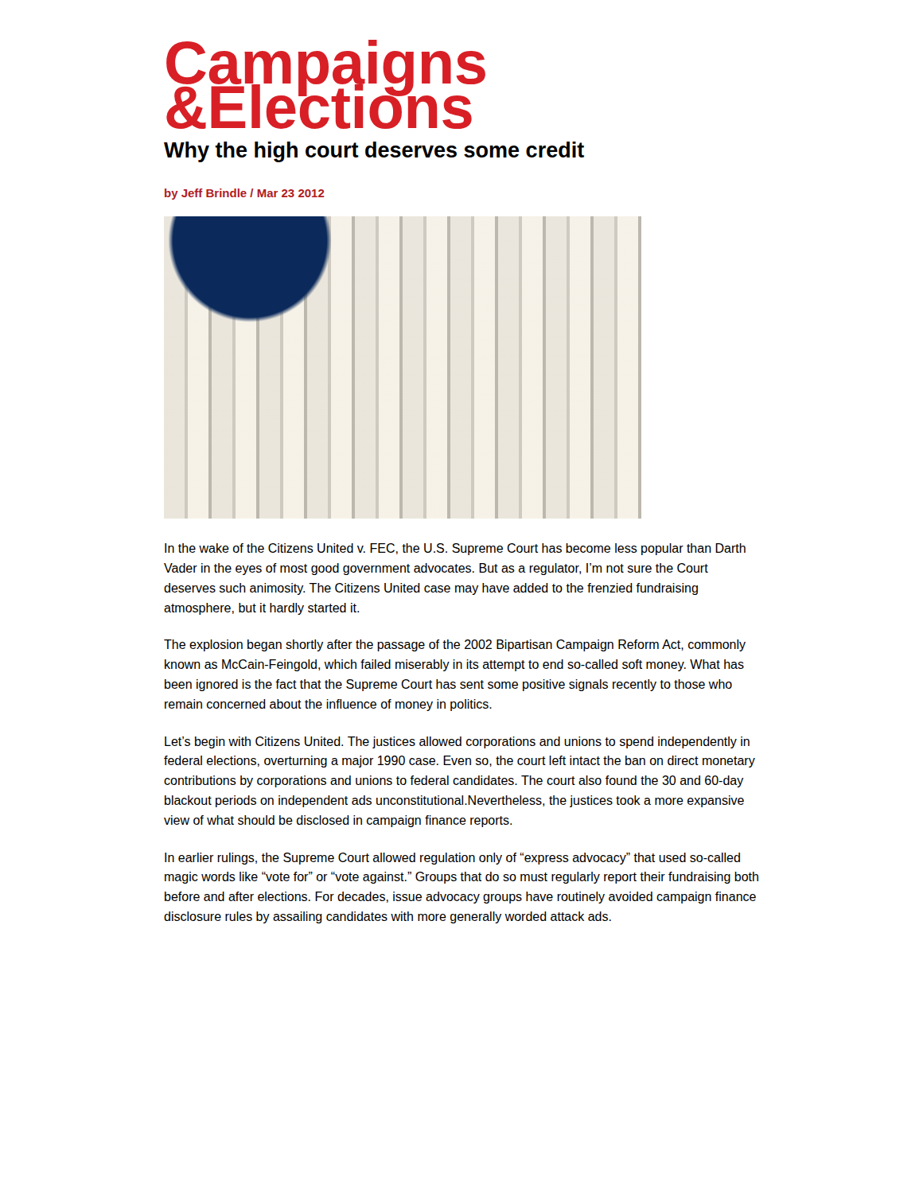Campaigns &Elections
Why the high court deserves some credit
by Jeff Brindle / Mar 23 2012
In the wake of the Citizens United v. FEC, the U.S. Supreme Court has become less popular than Darth Vader in the eyes of most good government advocates. But as a regulator, I’m not sure the Court deserves such animosity. The Citizens United case may have added to the frenzied fundraising atmosphere, but it hardly started it.
The explosion began shortly after the passage of the 2002 Bipartisan Campaign Reform Act, commonly known as McCain-Feingold, which failed miserably in its attempt to end so-called soft money. What has been ignored is the fact that the Supreme Court has sent some positive signals recently to those who remain concerned about the influence of money in politics.
Let’s begin with Citizens United. The justices allowed corporations and unions to spend independently in federal elections, overturning a major 1990 case. Even so, the court left intact the ban on direct monetary contributions by corporations and unions to federal candidates. The court also found the 30 and 60-day blackout periods on independent ads unconstitutional.Nevertheless, the justices took a more expansive view of what should be disclosed in campaign finance reports.
In earlier rulings, the Supreme Court allowed regulation only of “express advocacy” that used so-called magic words like “vote for” or “vote against.” Groups that do so must regularly report their fundraising both before and after elections. For decades, issue advocacy groups have routinely avoided campaign finance disclosure rules by assailing candidates with more generally worded attack ads.